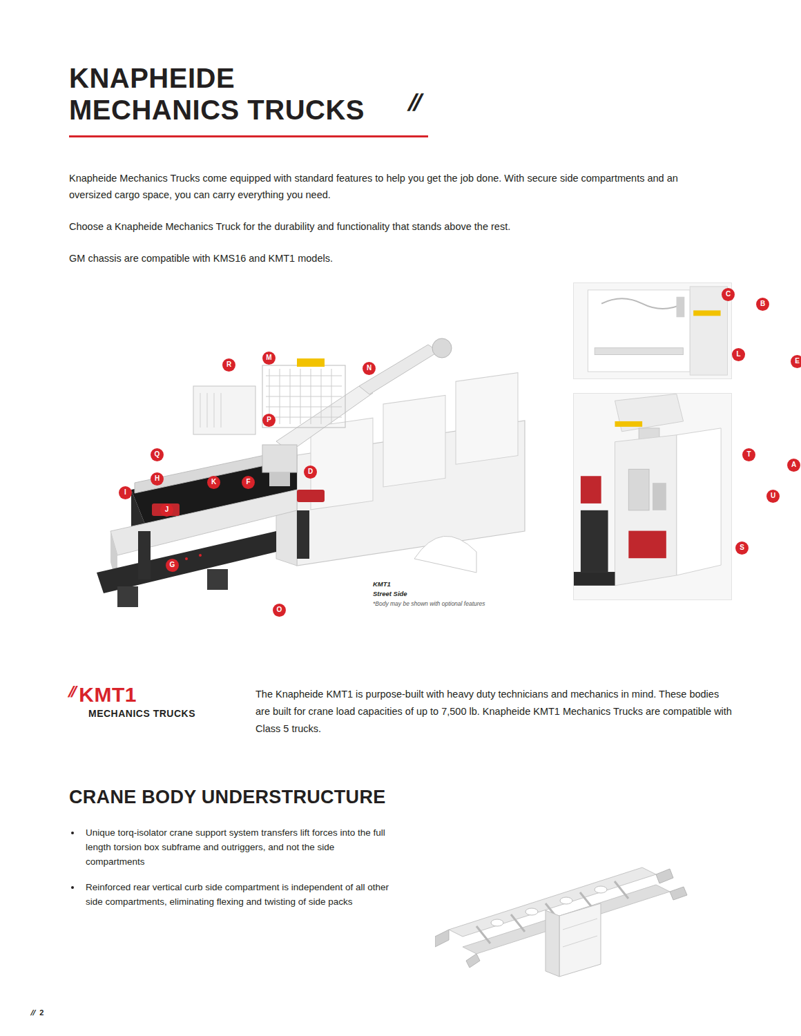Knapheide
Mechanics Trucks
//
Knapheide Mechanics Trucks come equipped with standard features to help you get the job done. With secure side compartments and an oversized cargo space, you can carry everything you need.
Choose a Knapheide Mechanics Truck for the durability and functionality that stands above the rest.
GM chassis are compatible with KMS16 and KMT1 models.
R
M
N
P
Q
K
F
D
H
I
J
G
O
C
B
L
E
A
T
U
S
KMT1
Street Side
*Body may be shown with optional features
//KMT1
MECHANICS TRUCKS
The Knapheide KMT1 is purpose-built with heavy duty technicians and mechanics in mind. These bodies are built for crane load capacities of up to 7,500 lb. Knapheide KMT1 Mechanics Trucks are compatible with Class 5 trucks.
Crane Body Understructure
Unique torq-isolator crane support system transfers lift forces into the full length torsion box subframe and outriggers, and not the side compartments
Reinforced rear vertical curb side compartment is independent of all other side compartments, eliminating flexing and twisting of side packs
// 2